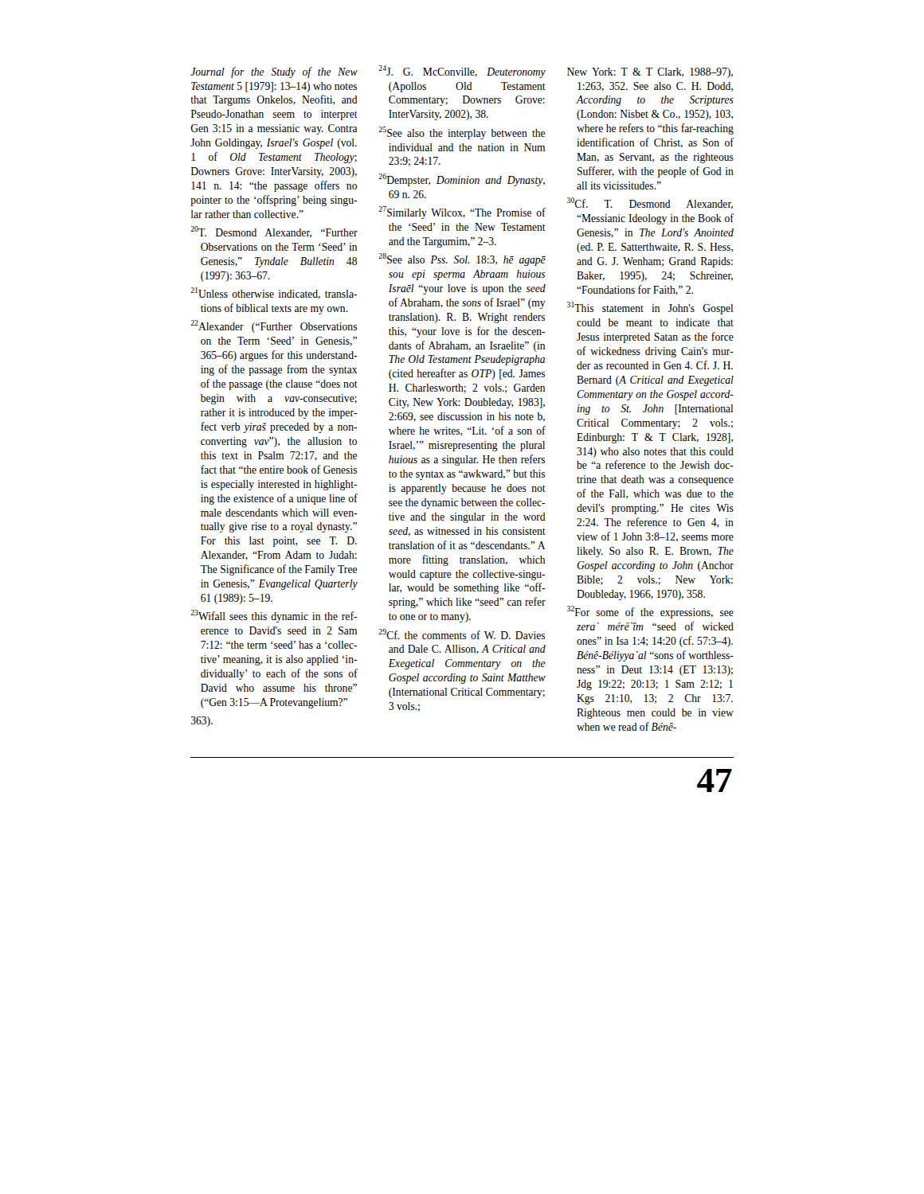Journal for the Study of the New Testament 5 [1979]: 13–14) who notes that Targums Onkelos, Neofiti, and Pseudo-Jonathan seem to interpret Gen 3:15 in a messianic way. Contra John Goldingay, Israel's Gospel (vol. 1 of Old Testament Theology; Downers Grove: InterVarsity, 2003), 141 n. 14: “the passage offers no pointer to the ‘offspring’ being singular rather than collective.”
20T. Desmond Alexander, “Further Observations on the Term ‘Seed’ in Genesis,” Tyndale Bulletin 48 (1997): 363–67.
21Unless otherwise indicated, translations of biblical texts are my own.
22Alexander (“Further Observations on the Term ‘Seed’ in Genesis,” 365–66) argues for this understanding of the passage from the syntax of the passage (the clause “does not begin with a vav-consecutive; rather it is introduced by the imperfect verb yiraš preceded by a non-converting vav”), the allusion to this text in Psalm 72:17, and the fact that “the entire book of Genesis is especially interested in highlighting the existence of a unique line of male descendants which will eventually give rise to a royal dynasty.” For this last point, see T. D. Alexander, “From Adam to Judah: The Significance of the Family Tree in Genesis,” Evangelical Quarterly 61 (1989): 5–19.
23Wifall sees this dynamic in the reference to David's seed in 2 Sam 7:12: “the term ‘seed’ has a ‘collective’ meaning, it is also applied ‘individually’ to each of the sons of David who assume his throne” (“Gen 3:15—A Protevangelium?”
363).
24J. G. McConville, Deuteronomy (Apollos Old Testament Commentary; Downers Grove: InterVarsity, 2002), 38.
25See also the interplay between the individual and the nation in Num 23:9; 24:17.
26Dempster, Dominion and Dynasty, 69 n. 26.
27Similarly Wilcox, “The Promise of the ‘Seed’ in the New Testament and the Targumim,” 2–3.
28See also Pss. Sol. 18:3, hē agapē sou epi sperma Abraam huious Israēl “your love is upon the seed of Abraham, the sons of Israel” (my translation). R. B. Wright renders this, “your love is for the descendants of Abraham, an Israelite” (in The Old Testament Pseudepigrapha (cited hereafter as OTP) [ed. James H. Charlesworth; 2 vols.; Garden City, New York: Doubleday, 1983], 2:669, see discussion in his note b, where he writes, “Lit. ‘of a son of Israel,’” misrepresenting the plural huious as a singular. He then refers to the syntax as “awkward,” but this is apparently because he does not see the dynamic between the collective and the singular in the word seed, as witnessed in his consistent translation of it as “descendants.” A more fitting translation, which would capture the collective-singular, would be something like “offspring,” which like “seed” can refer to one or to many).
29Cf. the comments of W. D. Davies and Dale C. Allison, A Critical and Exegetical Commentary on the Gospel according to Saint Matthew (International Critical Commentary; 3 vols.;
New York: T & T Clark, 1988–97), 1:263, 352. See also C. H. Dodd, According to the Scriptures (London: Nisbet & Co., 1952), 103, where he refers to “this far-reaching identification of Christ, as Son of Man, as Servant, as the righteous Sufferer, with the people of God in all its vicissitudes.”
30Cf. T. Desmond Alexander, “Messianic Ideology in the Book of Genesis,” in The Lord's Anointed (ed. P. E. Satterthwaite, R. S. Hess, and G. J. Wenham; Grand Rapids: Baker, 1995), 24; Schreiner, “Foundations for Faith,” 2.
31This statement in John's Gospel could be meant to indicate that Jesus interpreted Satan as the force of wickedness driving Cain's murder as recounted in Gen 4. Cf. J. H. Bernard (A Critical and Exegetical Commentary on the Gospel according to St. John [International Critical Commentary; 2 vols.; Edinburgh: T & T Clark, 1928], 314) who also notes that this could be “a reference to the Jewish doctrine that death was a consequence of the Fall, which was due to the devil's prompting.” He cites Wis 2:24. The reference to Gen 4, in view of 1 John 3:8–12, seems more likely. So also R. E. Brown, The Gospel according to John (Anchor Bible; 2 vols.; New York: Doubleday, 1966, 1970), 358.
32For some of the expressions, see zera` mérë`îm “seed of wicked ones” in Isa 1:4; 14:20 (cf. 57:3–4). Bénê-Béliyya`al “sons of worthlessness” in Deut 13:14 (ET 13:13); Jdg 19:22; 20:13; 1 Sam 2:12; 1 Kgs 21:10, 13; 2 Chr 13:7. Righteous men could be in view when we read of Bénê-
47